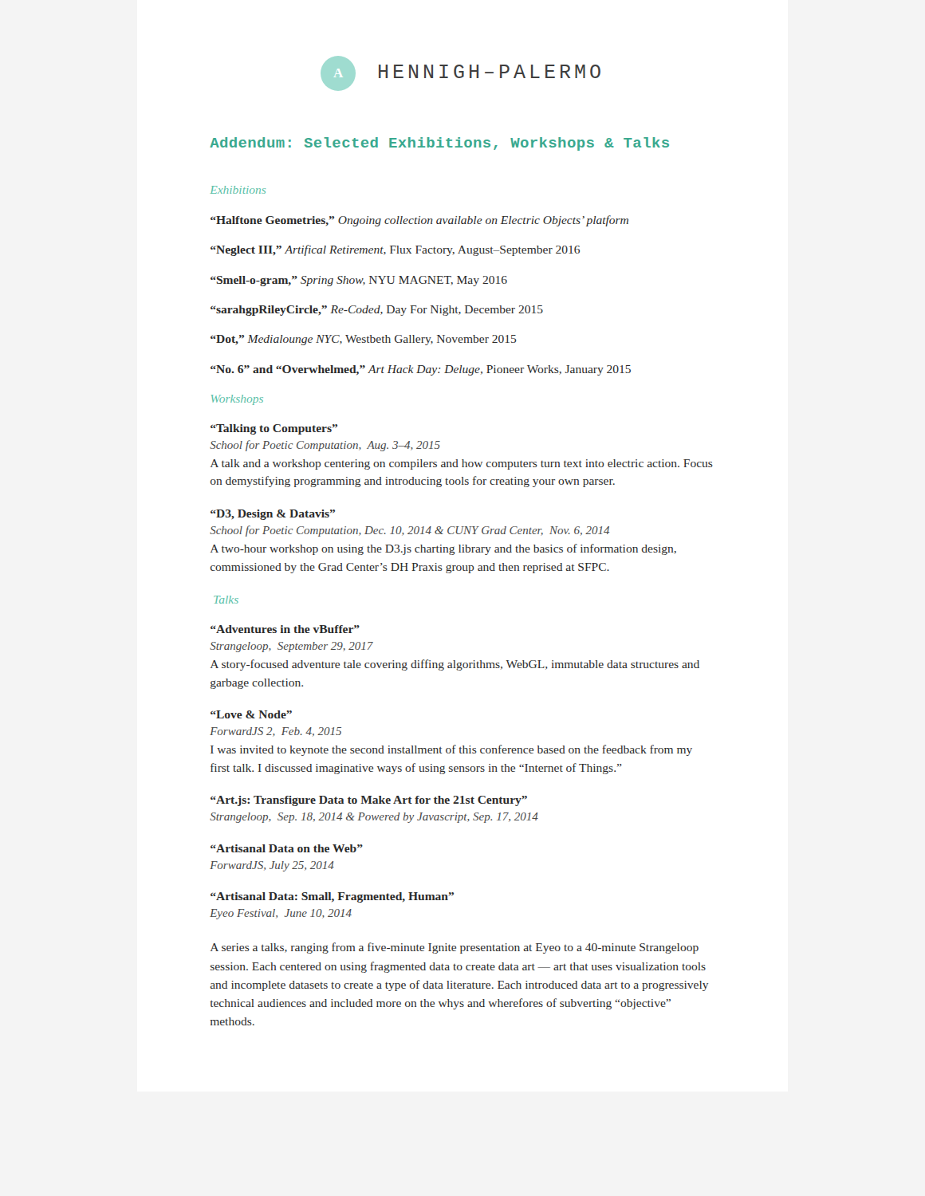A
HENNIGH–PALERMO
Addendum: Selected Exhibitions, Workshops & Talks
Exhibitions
“Halftone Geometries,” Ongoing collection available on Electric Objects’ platform
“Neglect III,” Artifical Retirement, Flux Factory, August–September 2016
“Smell-o-gram,” Spring Show, NYU MAGNET, May 2016
“sarahgpRileyCircle,” Re-Coded, Day For Night, December 2015
“Dot,” Medialounge NYC, Westbeth Gallery, November 2015
“No. 6” and “Overwhelmed,” Art Hack Day: Deluge, Pioneer Works, January 2015
Workshops
“Talking to Computers”
School for Poetic Computation, Aug. 3–4, 2015
A talk and a workshop centering on compilers and how computers turn text into electric action. Focus on demystifying programming and introducing tools for creating your own parser.
“D3, Design & Datavis”
School for Poetic Computation, Dec. 10, 2014 & CUNY Grad Center, Nov. 6, 2014
A two-hour workshop on using the D3.js charting library and the basics of information design, commissioned by the Grad Center’s DH Praxis group and then reprised at SFPC.
Talks
“Adventures in the vBuffer”
Strangeloop, September 29, 2017
A story-focused adventure tale covering diffing algorithms, WebGL, immutable data structures and garbage collection.
“Love & Node”
ForwardJS 2, Feb. 4, 2015
I was invited to keynote the second installment of this conference based on the feedback from my first talk. I discussed imaginative ways of using sensors in the “Internet of Things.”
“Art.js: Transfigure Data to Make Art for the 21st Century”
Strangeloop, Sep. 18, 2014 & Powered by Javascript, Sep. 17, 2014
“Artisanal Data on the Web”
ForwardJS, July 25, 2014
“Artisanal Data: Small, Fragmented, Human”
Eyeo Festival, June 10, 2014
A series a talks, ranging from a five-minute Ignite presentation at Eyeo to a 40-minute Strangeloop session. Each centered on using fragmented data to create data art — art that uses visualization tools and incomplete datasets to create a type of data literature. Each introduced data art to a progressively technical audiences and included more on the whys and wherefores of subverting “objective” methods.